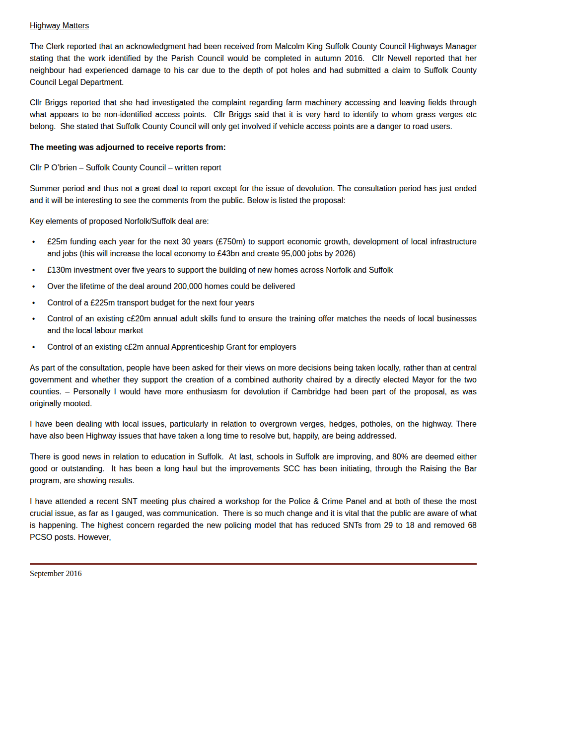Highway Matters
The Clerk reported that an acknowledgment had been received from Malcolm King Suffolk County Council Highways Manager stating that the work identified by the Parish Council would be completed in autumn 2016. Cllr Newell reported that her neighbour had experienced damage to his car due to the depth of pot holes and had submitted a claim to Suffolk County Council Legal Department.
Cllr Briggs reported that she had investigated the complaint regarding farm machinery accessing and leaving fields through what appears to be non-identified access points. Cllr Briggs said that it is very hard to identify to whom grass verges etc belong. She stated that Suffolk County Council will only get involved if vehicle access points are a danger to road users.
The meeting was adjourned to receive reports from:
Cllr P O’brien – Suffolk County Council – written report
Summer period and thus not a great deal to report except for the issue of devolution. The consultation period has just ended and it will be interesting to see the comments from the public. Below is listed the proposal:
Key elements of proposed Norfolk/Suffolk deal are:
£25m funding each year for the next 30 years (£750m) to support economic growth, development of local infrastructure and jobs (this will increase the local economy to £43bn and create 95,000 jobs by 2026)
£130m investment over five years to support the building of new homes across Norfolk and Suffolk
Over the lifetime of the deal around 200,000 homes could be delivered
Control of a £225m transport budget for the next four years
Control of an existing c£20m annual adult skills fund to ensure the training offer matches the needs of local businesses and the local labour market
Control of an existing c£2m annual Apprenticeship Grant for employers
As part of the consultation, people have been asked for their views on more decisions being taken locally, rather than at central government and whether they support the creation of a combined authority chaired by a directly elected Mayor for the two counties. – Personally I would have more enthusiasm for devolution if Cambridge had been part of the proposal, as was originally mooted.
I have been dealing with local issues, particularly in relation to overgrown verges, hedges, potholes, on the highway. There have also been Highway issues that have taken a long time to resolve but, happily, are being addressed.
There is good news in relation to education in Suffolk. At last, schools in Suffolk are improving, and 80% are deemed either good or outstanding. It has been a long haul but the improvements SCC has been initiating, through the Raising the Bar program, are showing results.
I have attended a recent SNT meeting plus chaired a workshop for the Police & Crime Panel and at both of these the most crucial issue, as far as I gauged, was communication. There is so much change and it is vital that the public are aware of what is happening. The highest concern regarded the new policing model that has reduced SNTs from 29 to 18 and removed 68 PCSO posts. However,
September 2016